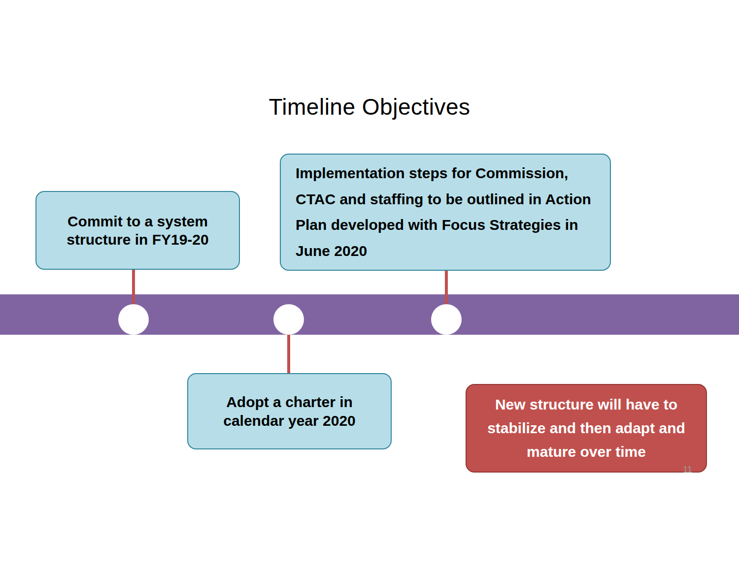Timeline Objectives
Commit to a system structure in FY19-20
Implementation steps for Commission, CTAC and staffing to be outlined in Action Plan developed with Focus Strategies in June 2020
Adopt a charter in calendar year 2020
New structure will have to stabilize and then adapt and mature over time
11